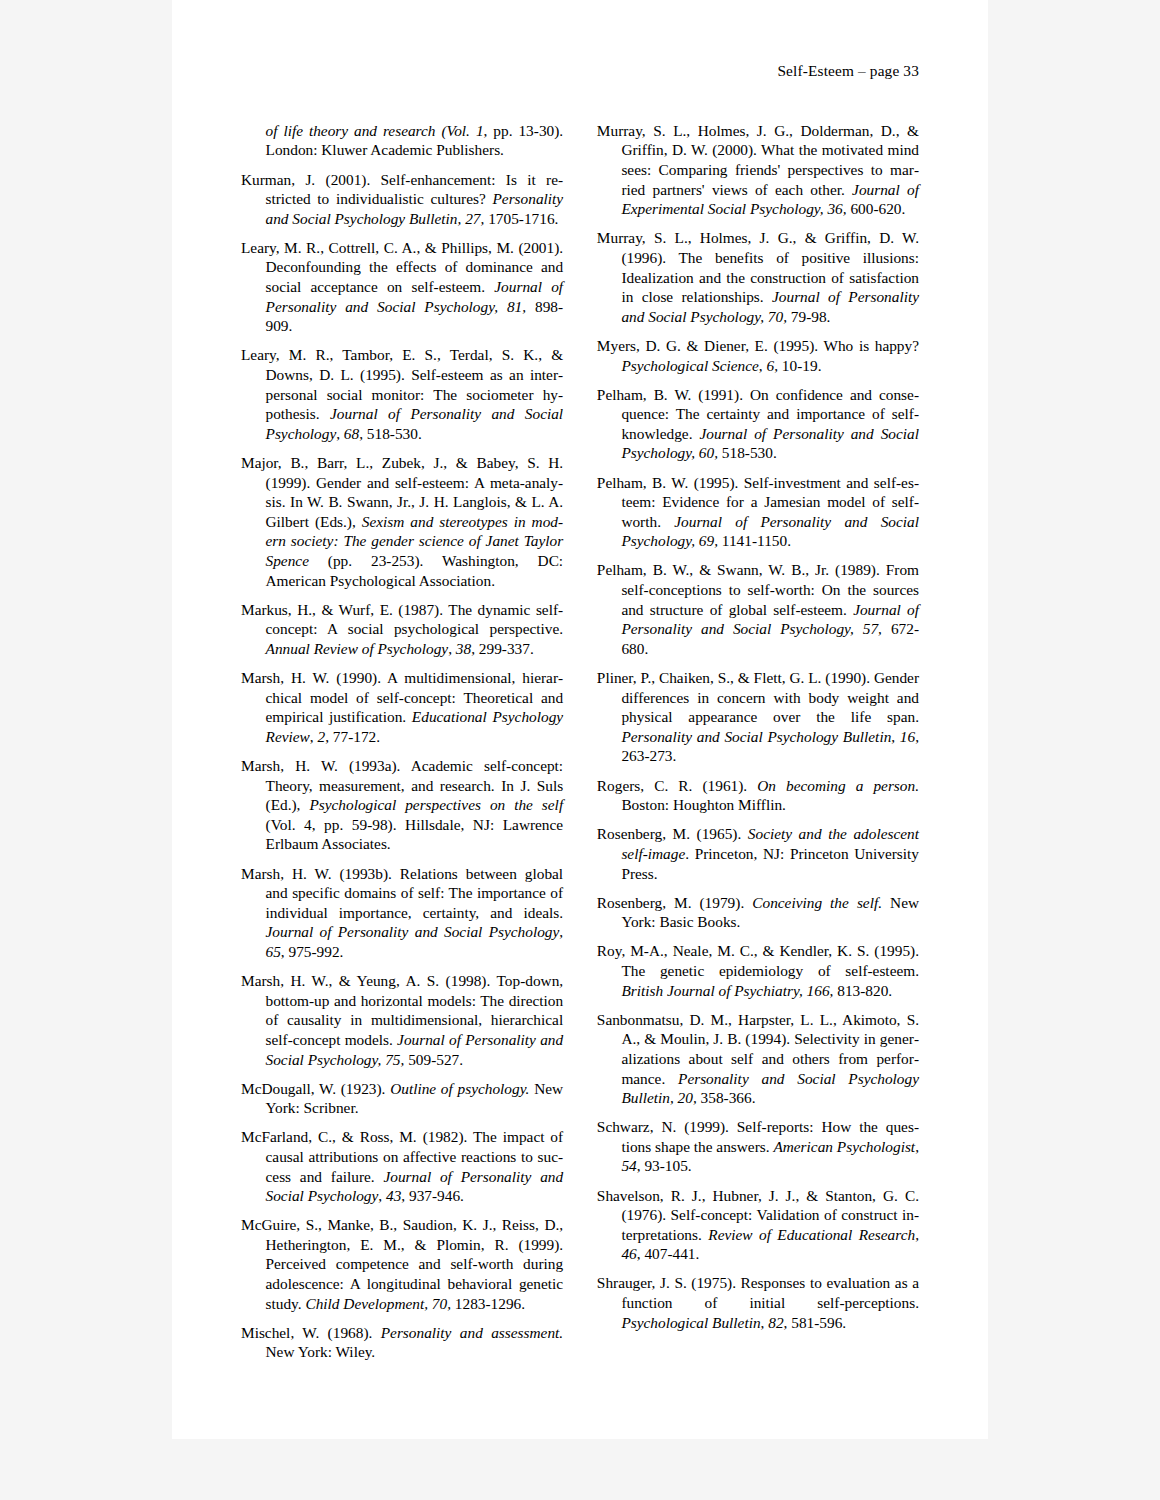Self-Esteem – page 33
of life theory and research (Vol. 1, pp. 13-30). London: Kluwer Academic Publishers.
Kurman, J. (2001). Self-enhancement: Is it restricted to individualistic cultures? Personality and Social Psychology Bulletin, 27, 1705-1716.
Leary, M. R., Cottrell, C. A., & Phillips, M. (2001). Deconfounding the effects of dominance and social acceptance on self-esteem. Journal of Personality and Social Psychology, 81, 898-909.
Leary, M. R., Tambor, E. S., Terdal, S. K., & Downs, D. L. (1995). Self-esteem as an interpersonal social monitor: The sociometer hypothesis. Journal of Personality and Social Psychology, 68, 518-530.
Major, B., Barr, L., Zubek, J., & Babey, S. H. (1999). Gender and self-esteem: A meta-analysis. In W. B. Swann, Jr., J. H. Langlois, & L. A. Gilbert (Eds.), Sexism and stereotypes in modern society: The gender science of Janet Taylor Spence (pp. 23-253). Washington, DC: American Psychological Association.
Markus, H., & Wurf, E. (1987). The dynamic self-concept: A social psychological perspective. Annual Review of Psychology, 38, 299-337.
Marsh, H. W. (1990). A multidimensional, hierarchical model of self-concept: Theoretical and empirical justification. Educational Psychology Review, 2, 77-172.
Marsh, H. W. (1993a). Academic self-concept: Theory, measurement, and research. In J. Suls (Ed.), Psychological perspectives on the self (Vol. 4, pp. 59-98). Hillsdale, NJ: Lawrence Erlbaum Associates.
Marsh, H. W. (1993b). Relations between global and specific domains of self: The importance of individual importance, certainty, and ideals. Journal of Personality and Social Psychology, 65, 975-992.
Marsh, H. W., & Yeung, A. S. (1998). Top-down, bottom-up and horizontal models: The direction of causality in multidimensional, hierarchical self-concept models. Journal of Personality and Social Psychology, 75, 509-527.
McDougall, W. (1923). Outline of psychology. New York: Scribner.
McFarland, C., & Ross, M. (1982). The impact of causal attributions on affective reactions to success and failure. Journal of Personality and Social Psychology, 43, 937-946.
McGuire, S., Manke, B., Saudion, K. J., Reiss, D., Hetherington, E. M., & Plomin, R. (1999). Perceived competence and self-worth during adolescence: A longitudinal behavioral genetic study. Child Development, 70, 1283-1296.
Mischel, W. (1968). Personality and assessment. New York: Wiley.
Murray, S. L., Holmes, J. G., Dolderman, D., & Griffin, D. W. (2000). What the motivated mind sees: Comparing friends' perspectives to married partners' views of each other. Journal of Experimental Social Psychology, 36, 600-620.
Murray, S. L., Holmes, J. G., & Griffin, D. W. (1996). The benefits of positive illusions: Idealization and the construction of satisfaction in close relationships. Journal of Personality and Social Psychology, 70, 79-98.
Myers, D. G. & Diener, E. (1995). Who is happy? Psychological Science, 6, 10-19.
Pelham, B. W. (1991). On confidence and consequence: The certainty and importance of self-knowledge. Journal of Personality and Social Psychology, 60, 518-530.
Pelham, B. W. (1995). Self-investment and self-esteem: Evidence for a Jamesian model of self-worth. Journal of Personality and Social Psychology, 69, 1141-1150.
Pelham, B. W., & Swann, W. B., Jr. (1989). From self-conceptions to self-worth: On the sources and structure of global self-esteem. Journal of Personality and Social Psychology, 57, 672-680.
Pliner, P., Chaiken, S., & Flett, G. L. (1990). Gender differences in concern with body weight and physical appearance over the life span. Personality and Social Psychology Bulletin, 16, 263-273.
Rogers, C. R. (1961). On becoming a person. Boston: Houghton Mifflin.
Rosenberg, M. (1965). Society and the adolescent self-image. Princeton, NJ: Princeton University Press.
Rosenberg, M. (1979). Conceiving the self. New York: Basic Books.
Roy, M-A., Neale, M. C., & Kendler, K. S. (1995). The genetic epidemiology of self-esteem. British Journal of Psychiatry, 166, 813-820.
Sanbonmatsu, D. M., Harpster, L. L., Akimoto, S. A., & Moulin, J. B. (1994). Selectivity in generalizations about self and others from performance. Personality and Social Psychology Bulletin, 20, 358-366.
Schwarz, N. (1999). Self-reports: How the questions shape the answers. American Psychologist, 54, 93-105.
Shavelson, R. J., Hubner, J. J., & Stanton, G. C. (1976). Self-concept: Validation of construct interpretations. Review of Educational Research, 46, 407-441.
Shrauger, J. S. (1975). Responses to evaluation as a function of initial self-perceptions. Psychological Bulletin, 82, 581-596.